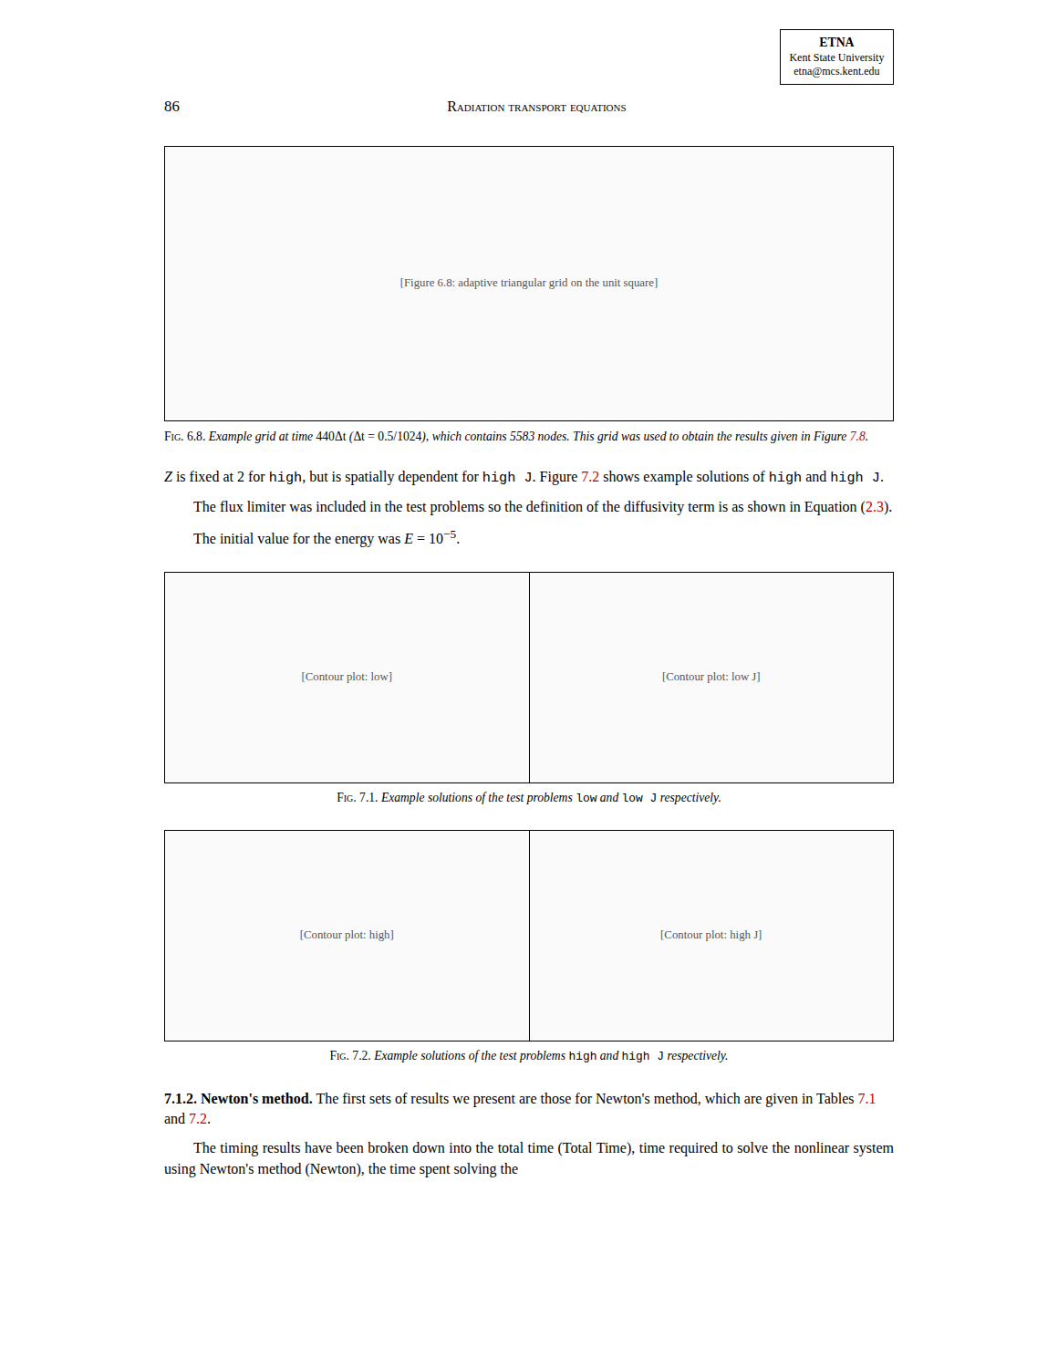ETNA
Kent State University
etna@mcs.kent.edu
86 Radiation transport equations
[Figure 6.8: adaptive triangular grid on the unit square]
Fig. 6.8. Example grid at time 440Δt (Δt = 0.5/1024), which contains 5583 nodes. This grid was used to obtain the results given in Figure 7.8.
Z is fixed at 2 for high, but is spatially dependent for high J. Figure 7.2 shows example solutions of high and high J.
The flux limiter was included in the test problems so the definition of the diffusivity term is as shown in Equation (2.3).
The initial value for the energy was E = 10−5.
[Contour plot: low]
[Contour plot: low J]
Fig. 7.1. Example solutions of the test problems low and low J respectively.
[Contour plot: high]
[Contour plot: high J]
Fig. 7.2. Example solutions of the test problems high and high J respectively.
7.1.2. Newton's method.
The first sets of results we present are those for Newton's method, which are given in Tables 7.1 and 7.2.
The timing results have been broken down into the total time (Total Time), time required to solve the nonlinear system using Newton's method (Newton), the time spent solving the